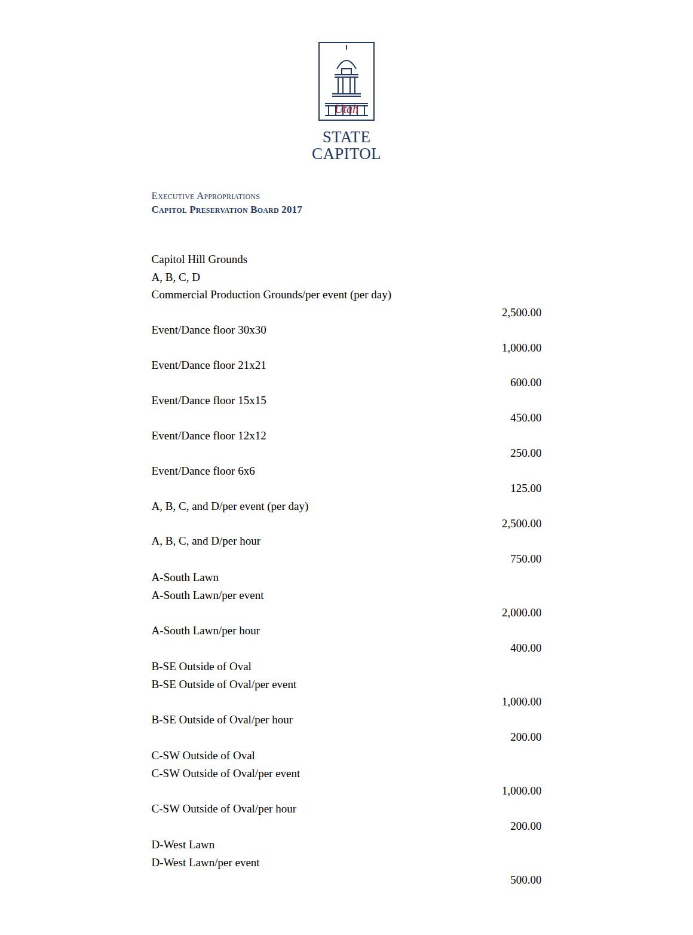Utah
STATE CAPITOL
Executive Appropriations Capitol Preservation Board 2017
| Capitol Hill Grounds | |
| A, B, C, D | |
| Commercial Production Grounds/per event (per day) | |
| | 2,500.00 |
| Event/Dance floor 30x30 | |
| | 1,000.00 |
| Event/Dance floor 21x21 | |
| | 600.00 |
| Event/Dance floor 15x15 | |
| | 450.00 |
| Event/Dance floor 12x12 | |
| | 250.00 |
| Event/Dance floor 6x6 | |
| | 125.00 |
| A, B, C, and D/per event (per day) | |
| | 2,500.00 |
| A, B, C, and D/per hour | |
| | 750.00 |
| A-South Lawn | |
| A-South Lawn/per event | |
| | 2,000.00 |
| A-South Lawn/per hour | |
| | 400.00 |
| B-SE Outside of Oval | |
| B-SE Outside of Oval/per event | |
| | 1,000.00 |
| B-SE Outside of Oval/per hour | |
| | 200.00 |
| C-SW Outside of Oval | |
| C-SW Outside of Oval/per event | |
| | 1,000.00 |
| C-SW Outside of Oval/per hour | |
| | 200.00 |
| D-West Lawn | |
| D-West Lawn/per event | |
| | 500.00 |